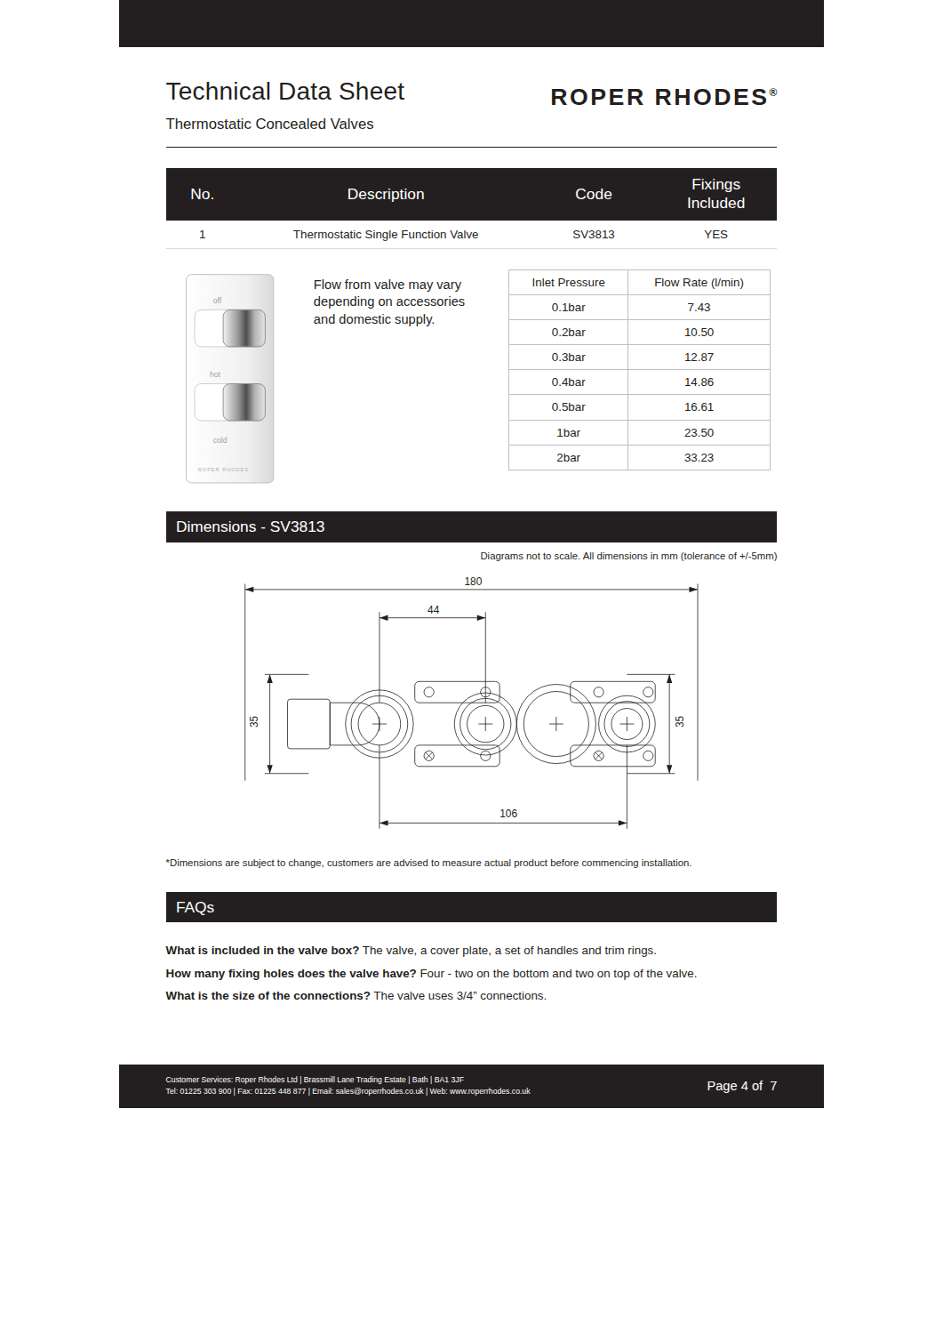Technical Data Sheet
Thermostatic Concealed Valves
ROPER RHODES®
| No. | Description | Code | Fixings Included |
| --- | --- | --- | --- |
| 1 | Thermostatic Single Function Valve | SV3813 | YES |
off hot cold ROPER RHODES
Flow from valve may vary depending on accessories and domestic supply.
| Inlet Pressure | Flow Rate (l/min) |
| --- | --- |
| 0.1bar | 7.43 |
| 0.2bar | 10.50 |
| 0.3bar | 12.87 |
| 0.4bar | 14.86 |
| 0.5bar | 16.61 |
| 1bar | 23.50 |
| 2bar | 33.23 |
Dimensions - SV3813
Diagrams not to scale. All dimensions in mm (tolerance of +/-5mm)
180 44 106 35 35
*Dimensions are subject to change, customers are advised to measure actual product before commencing installation.
FAQs
What is included in the valve box? The valve, a cover plate, a set of handles and trim rings.
How many fixing holes does the valve have? Four - two on the bottom and two on top of the valve.
What is the size of the connections? The valve uses 3/4” connections.
Customer Services: Roper Rhodes Ltd | Brassmill Lane Trading Estate | Bath | BA1 3JF
Tel: 01225 303 900 | Fax: 01225 448 877 | Email: sales@roperrhodes.co.uk | Web: www.roperrhodes.co.uk
Page 4 of 7